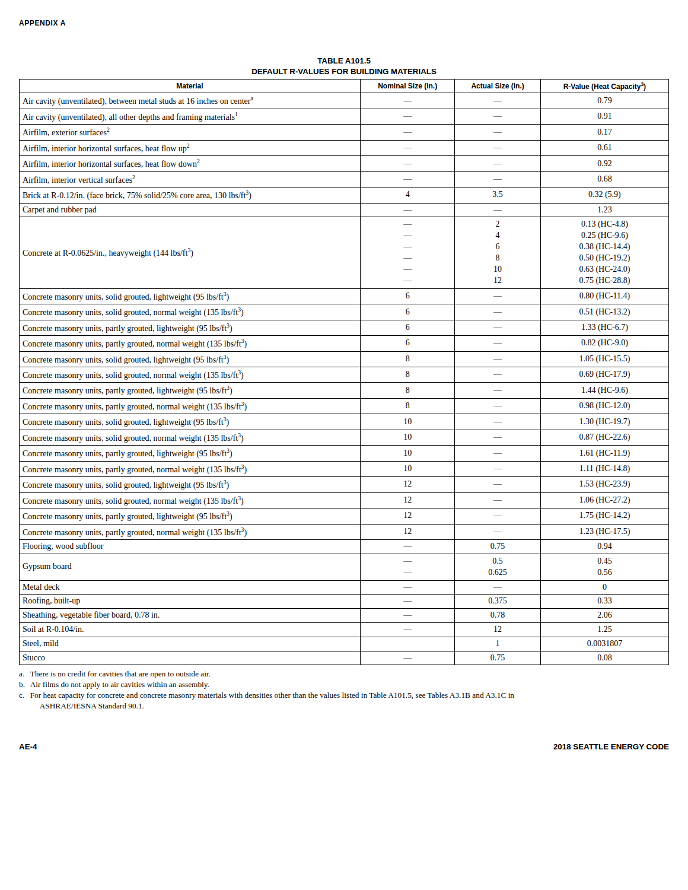APPENDIX A
TABLE A101.5
DEFAULT R-VALUES FOR BUILDING MATERIALS
| Material | Nominal Size (in.) | Actual Size (in.) | R-Value (Heat Capacity 3 ) |
| --- | --- | --- | --- |
| Air cavity (unventilated), between metal studs at 16 inches on center a | — | — | 0.79 |
| Air cavity (unventilated), all other depths and framing materials 1 | — | — | 0.91 |
| Airfilm, exterior surfaces 2 | — | — | 0.17 |
| Airfilm, interior horizontal surfaces, heat flow up 2 | — | — | 0.61 |
| Airfilm, interior horizontal surfaces, heat flow down 2 | — | — | 0.92 |
| Airfilm, interior vertical surfaces 2 | — | — | 0.68 |
| Brick at R-0.12/in. (face brick, 75% solid/25% core area, 130 lbs/ft 3 ) | 4 | 3.5 | 0.32 (5.9) |
| Carpet and rubber pad | — | — | 1.23 |
| Concrete at R-0.0625/in., heavyweight (144 lbs/ft 3 ) | — — — — — — | 2 4 6 8 10 12 | 0.13 (HC-4.8) 0.25 (HC-9.6) 0.38 (HC-14.4) 0.50 (HC-19.2) 0.63 (HC-24.0) 0.75 (HC-28.8) |
| Concrete masonry units, solid grouted, lightweight (95 lbs/ft 3 ) | 6 | — | 0.80 (HC-11.4) |
| Concrete masonry units, solid grouted, normal weight (135 lbs/ft 3 ) | 6 | — | 0.51 (HC-13.2) |
| Concrete masonry units, partly grouted, lightweight (95 lbs/ft 3 ) | 6 | — | 1.33 (HC-6.7) |
| Concrete masonry units, partly grouted, normal weight (135 lbs/ft 3 ) | 6 | — | 0.82 (HC-9.0) |
| Concrete masonry units, solid grouted, lightweight (95 lbs/ft 3 ) | 8 | — | 1.05 (HC-15.5) |
| Concrete masonry units, solid grouted, normal weight (135 lbs/ft 3 ) | 8 | — | 0.69 (HC-17.9) |
| Concrete masonry units, partly grouted, lightweight (95 lbs/ft 3 ) | 8 | — | 1.44 (HC-9.6) |
| Concrete masonry units, partly grouted, normal weight (135 lbs/ft 3 ) | 8 | — | 0.98 (HC-12.0) |
| Concrete masonry units, solid grouted, lightweight (95 lbs/ft 3 ) | 10 | — | 1.30 (HC-19.7) |
| Concrete masonry units, solid grouted, normal weight (135 lbs/ft 3 ) | 10 | — | 0.87 (HC-22.6) |
| Concrete masonry units, partly grouted, lightweight (95 lbs/ft 3 ) | 10 | — | 1.61 (HC-11.9) |
| Concrete masonry units, partly grouted, normal weight (135 lbs/ft 3 ) | 10 | — | 1.11 (HC-14.8) |
| Concrete masonry units, solid grouted, lightweight (95 lbs/ft 3 ) | 12 | — | 1.53 (HC-23.9) |
| Concrete masonry units, solid grouted, normal weight (135 lbs/ft 3 ) | 12 | — | 1.06 (HC-27.2) |
| Concrete masonry units, partly grouted, lightweight (95 lbs/ft 3 ) | 12 | — | 1.75 (HC-14.2) |
| Concrete masonry units, partly grouted, normal weight (135 lbs/ft 3 ) | 12 | — | 1.23 (HC-17.5) |
| Flooring, wood subfloor | — | 0.75 | 0.94 |
| Gypsum board | — — | 0.5 0.625 | 0.45 0.56 |
| Metal deck | — | — | 0 |
| Roofing, built-up | — | 0.375 | 0.33 |
| Sheathing, vegetable fiber board, 0.78 in. | — | 0.78 | 2.06 |
| Soil at R-0.104/in. | — | 12 | 1.25 |
| Steel, mild | | 1 | 0.0031807 |
| Stucco | — | 0.75 | 0.08 |
a. There is no credit for cavities that are open to outside air.
b. Air films do not apply to air cavities within an assembly.
c. For heat capacity for concrete and concrete masonry materials with densities other than the values listed in Table A101.5, see Tables A3.1B and A3.1C in
ASHRAE/IESNA Standard 90.1.
AE-4 2018 SEATTLE ENERGY CODE